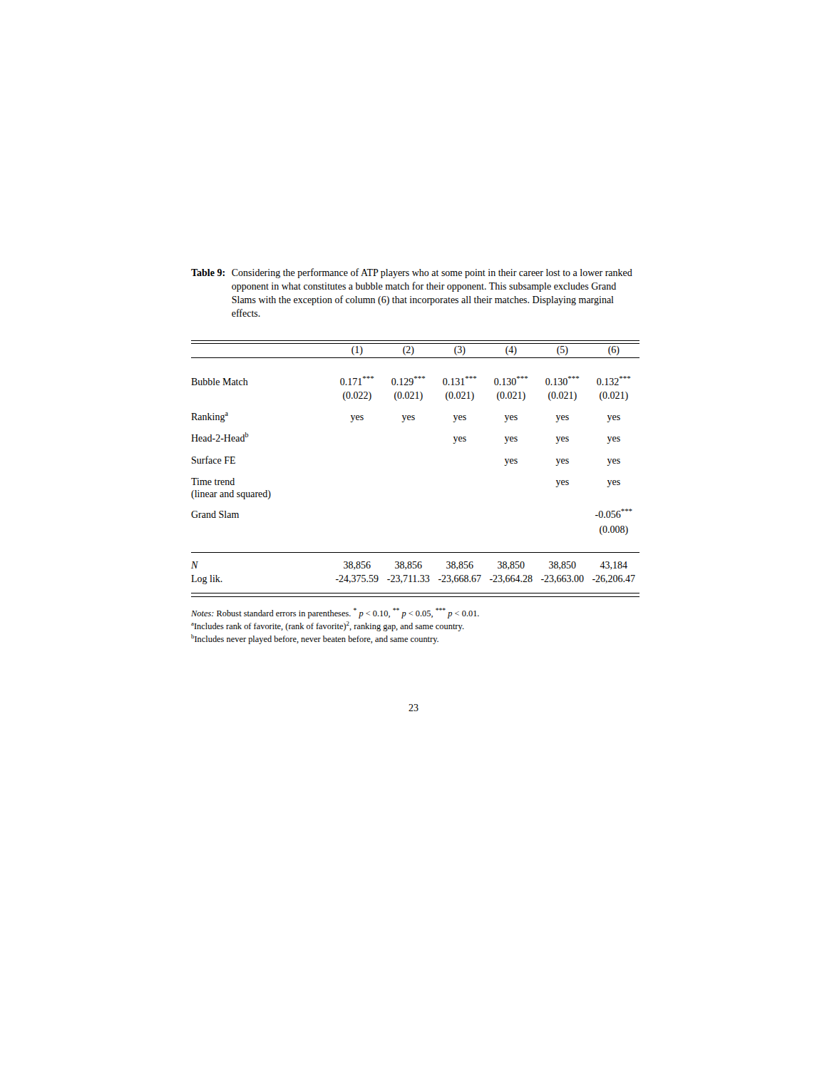Table 9:
Considering the performance of ATP players who at some point in their career lost to a lower ranked opponent in what constitutes a bubble match for their opponent. This subsample excludes Grand Slams with the exception of column (6) that incorporates all their matches. Displaying marginal effects.
| | (1) | (2) | (3) | (4) | (5) | (6) |
| Bubble Match | 0.171 *** | 0.129 *** | 0.131 *** | 0.130 *** | 0.130 *** | 0.132 *** |
| | (0.022) | (0.021) | (0.021) | (0.021) | (0.021) | (0.021) |
| Ranking a | yes | yes | yes | yes | yes | yes |
| Head-2-Head b | | | yes | yes | yes | yes |
| Surface FE | | | | yes | yes | yes |
| Time trend (linear and squared) | | | | | yes | yes |
| Grand Slam | | | | | | -0.056 *** |
| | | | | | | (0.008) |
| N | 38,856 | 38,856 | 38,856 | 38,850 | 38,850 | 43,184 |
| Log lik. | -24,375.59 | -23,711.33 | -23,668.67 | -23,664.28 | -23,663.00 | -26,206.47 |
Notes: Robust standard errors in parentheses. * p < 0.10, ** p < 0.05, *** p < 0.01.
a Includes rank of favorite, (rank of favorite)2, ranking gap, and same country.
b Includes never played before, never beaten before, and same country.
23